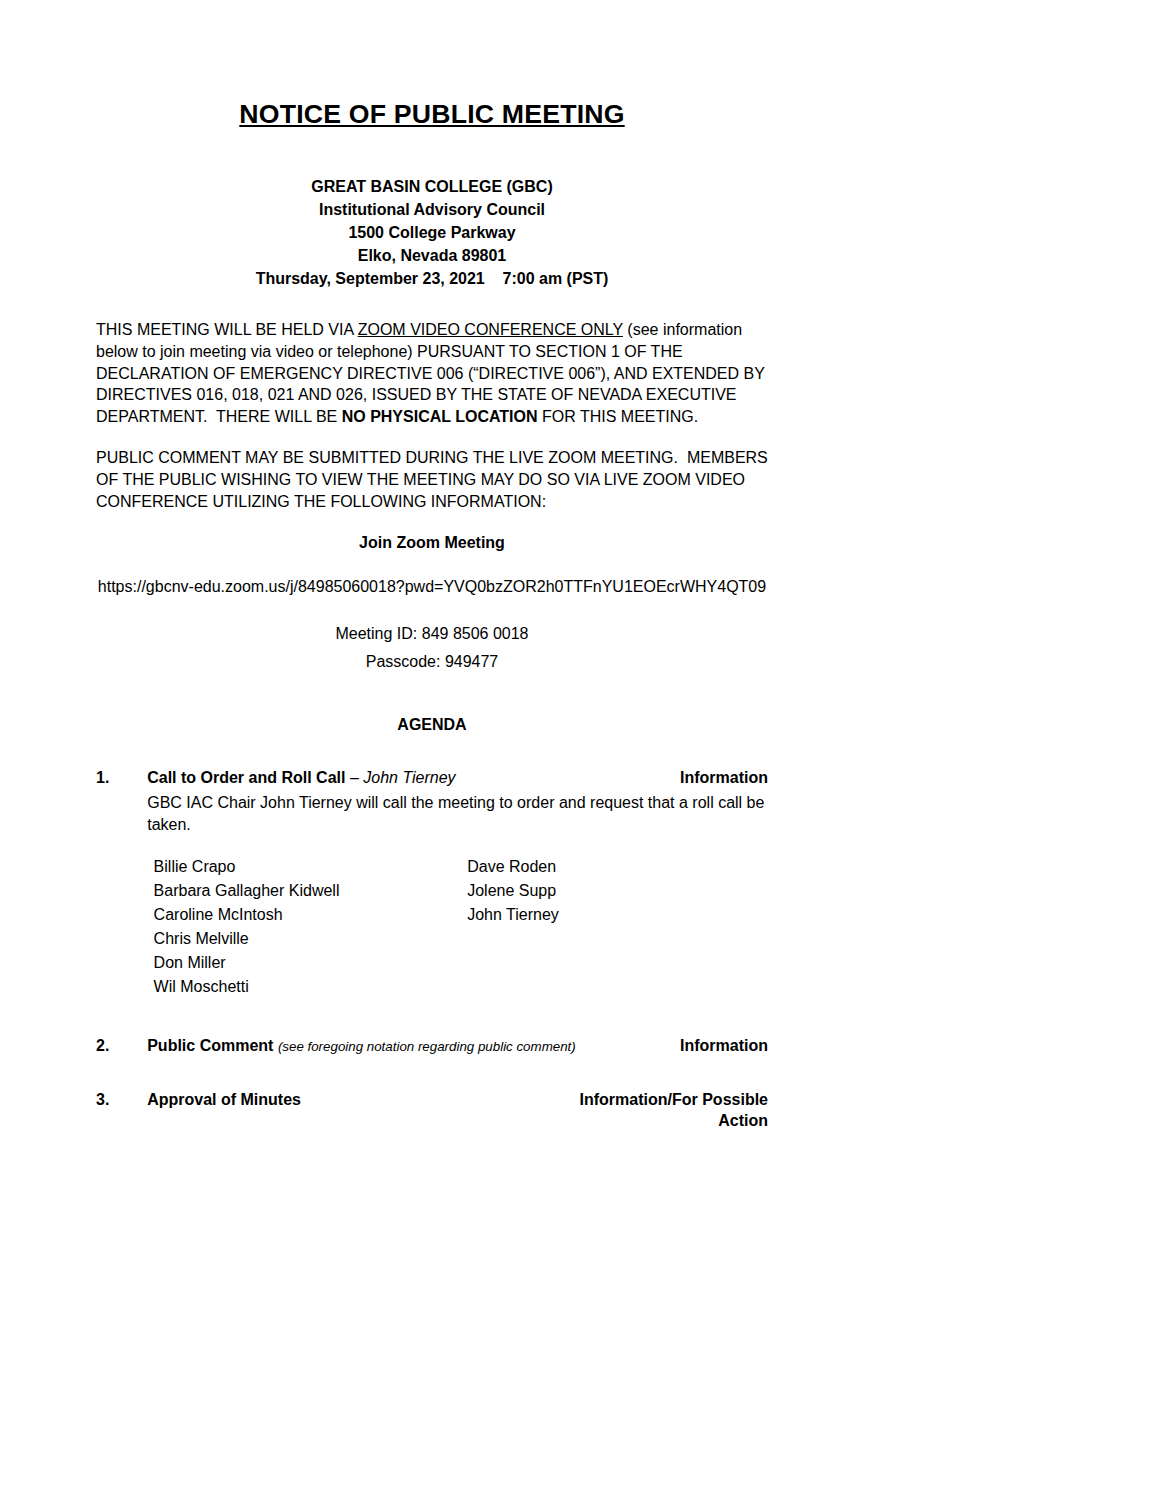NOTICE OF PUBLIC MEETING
GREAT BASIN COLLEGE (GBC)
Institutional Advisory Council
1500 College Parkway
Elko, Nevada 89801
Thursday, September 23, 2021 7:00 am (PST)
THIS MEETING WILL BE HELD VIA ZOOM VIDEO CONFERENCE ONLY (see information below to join meeting via video or telephone) PURSUANT TO SECTION 1 OF THE DECLARATION OF EMERGENCY DIRECTIVE 006 (“DIRECTIVE 006”), AND EXTENDED BY DIRECTIVES 016, 018, 021 AND 026, ISSUED BY THE STATE OF NEVADA EXECUTIVE DEPARTMENT. THERE WILL BE NO PHYSICAL LOCATION FOR THIS MEETING.
PUBLIC COMMENT MAY BE SUBMITTED DURING THE LIVE ZOOM MEETING. MEMBERS OF THE PUBLIC WISHING TO VIEW THE MEETING MAY DO SO VIA LIVE ZOOM VIDEO CONFERENCE UTILIZING THE FOLLOWING INFORMATION:
Join Zoom Meeting
https://gbcnv-edu.zoom.us/j/84985060018?pwd=YVQ0bzZOR2h0TTFnYU1EOEcrWHY4QT09
Meeting ID: 849 8506 0018
Passcode: 949477
AGENDA
| 1. | Call to Order and Roll Call – John Tierney | Information |
| | GBC IAC Chair John Tierney will call the meeting to order and request that a roll call be taken. |
| Billie Crapo | Dave Roden |
| Barbara Gallagher Kidwell | Jolene Supp |
| Caroline McIntosh | John Tierney |
| Chris Melville | |
| Don Miller | |
| Wil Moschetti | |
| 2. | Public Comment (see foregoing notation regarding public comment) | Information |
| 3. | Approval of Minutes | Information/For Possible Action |